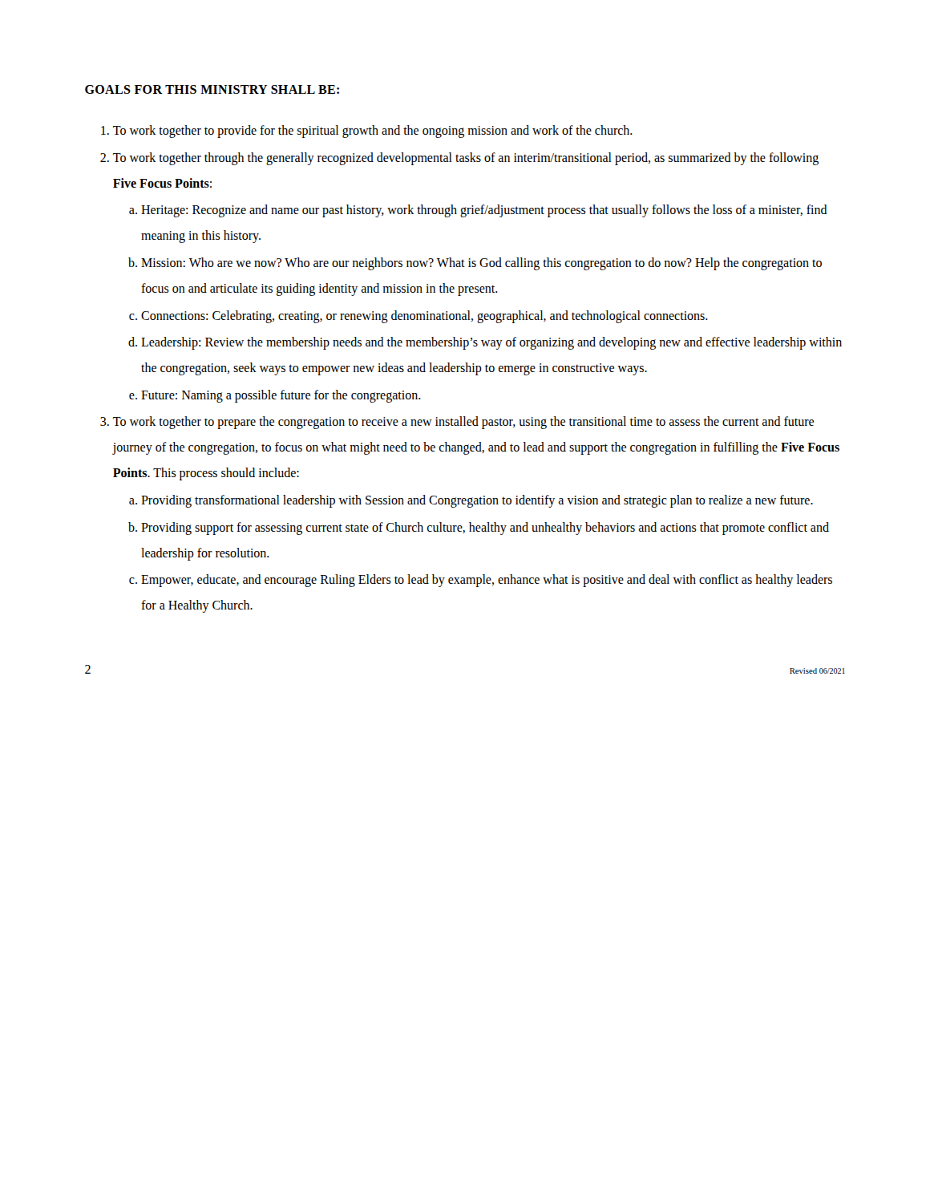GOALS FOR THIS MINISTRY SHALL BE:
To work together to provide for the spiritual growth and the ongoing mission and work of the church.
To work together through the generally recognized developmental tasks of an interim/transitional period, as summarized by the following Five Focus Points:
Heritage: Recognize and name our past history, work through grief/adjustment process that usually follows the loss of a minister, find meaning in this history.
Mission: Who are we now? Who are our neighbors now? What is God calling this congregation to do now? Help the congregation to focus on and articulate its guiding identity and mission in the present.
Connections: Celebrating, creating, or renewing denominational, geographical, and technological connections.
Leadership: Review the membership needs and the membership’s way of organizing and developing new and effective leadership within the congregation, seek ways to empower new ideas and leadership to emerge in constructive ways.
Future: Naming a possible future for the congregation.
To work together to prepare the congregation to receive a new installed pastor, using the transitional time to assess the current and future journey of the congregation, to focus on what might need to be changed, and to lead and support the congregation in fulfilling the Five Focus Points. This process should include:
Providing transformational leadership with Session and Congregation to identify a vision and strategic plan to realize a new future.
Providing support for assessing current state of Church culture, healthy and unhealthy behaviors and actions that promote conflict and leadership for resolution.
Empower, educate, and encourage Ruling Elders to lead by example, enhance what is positive and deal with conflict as healthy leaders for a Healthy Church.
2 Revised 06/2021